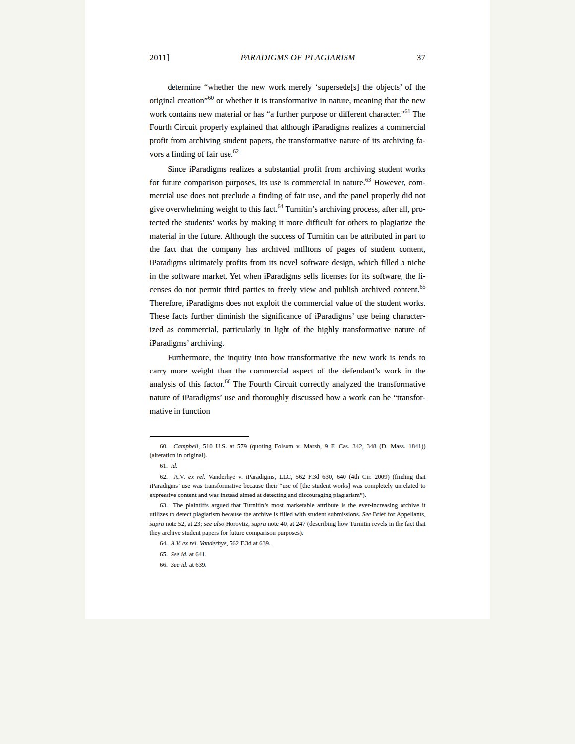2011] PARADIGMS OF PLAGIARISM 37
determine “whether the new work merely ‘supersede[s] the objects’ of the original creation”60 or whether it is transformative in nature, meaning that the new work contains new material or has “a further purpose or different character.”61 The Fourth Circuit properly explained that although iParadigms realizes a commercial profit from archiving student papers, the transformative nature of its archiving favors a finding of fair use.62
Since iParadigms realizes a substantial profit from archiving student works for future comparison purposes, its use is commercial in nature.63 However, commercial use does not preclude a finding of fair use, and the panel properly did not give overwhelming weight to this fact.64 Turnitin’s archiving process, after all, protected the students’ works by making it more difficult for others to plagiarize the material in the future. Although the success of Turnitin can be attributed in part to the fact that the company has archived millions of pages of student content, iParadigms ultimately profits from its novel software design, which filled a niche in the software market. Yet when iParadigms sells licenses for its software, the licenses do not permit third parties to freely view and publish archived content.65 Therefore, iParadigms does not exploit the commercial value of the student works. These facts further diminish the significance of iParadigms’ use being characterized as commercial, particularly in light of the highly transformative nature of iParadigms’ archiving.
Furthermore, the inquiry into how transformative the new work is tends to carry more weight than the commercial aspect of the defendant’s work in the analysis of this factor.66 The Fourth Circuit correctly analyzed the transformative nature of iParadigms’ use and thoroughly discussed how a work can be “transformative in function
60. Campbell, 510 U.S. at 579 (quoting Folsom v. Marsh, 9 F. Cas. 342, 348 (D. Mass. 1841)) (alteration in original).
61. Id.
62. A.V. ex rel. Vanderhye v. iParadigms, LLC, 562 F.3d 630, 640 (4th Cir. 2009) (finding that iParadigms’ use was transformative because their “use of [the student works] was completely unrelated to expressive content and was instead aimed at detecting and discouraging plagiarism”).
63. The plaintiffs argued that Turnitin’s most marketable attribute is the ever-increasing archive it utilizes to detect plagiarism because the archive is filled with student submissions. See Brief for Appellants, supra note 52, at 23; see also Horovtiz, supra note 40, at 247 (describing how Turnitin revels in the fact that they archive student papers for future comparison purposes).
64. A.V. ex rel. Vanderhye, 562 F.3d at 639.
65. See id. at 641.
66. See id. at 639.